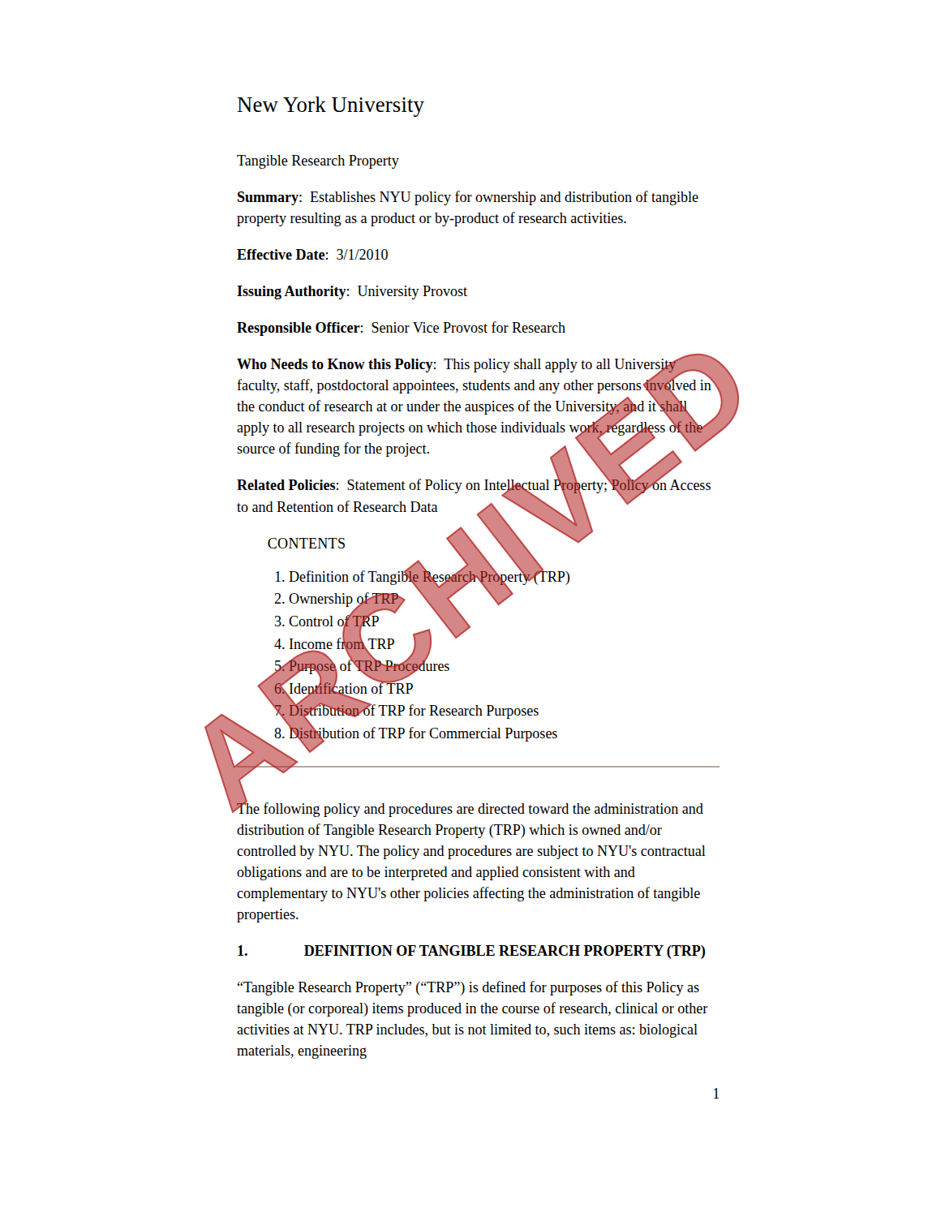ARCHIVED
New York University
Tangible Research Property
Summary: Establishes NYU policy for ownership and distribution of tangible property resulting as a product or by-product of research activities.
Effective Date: 3/1/2010
Issuing Authority: University Provost
Responsible Officer: Senior Vice Provost for Research
Who Needs to Know this Policy: This policy shall apply to all University faculty, staff, postdoctoral appointees, students and any other persons involved in the conduct of research at or under the auspices of the University, and it shall apply to all research projects on which those individuals work, regardless of the source of funding for the project.
Related Policies: Statement of Policy on Intellectual Property; Policy on Access to and Retention of Research Data
CONTENTS
Definition of Tangible Research Property (TRP)
Ownership of TRP
Control of TRP
Income from TRP
Purpose of TRP Procedures
Identification of TRP
Distribution of TRP for Research Purposes
Distribution of TRP for Commercial Purposes
The following policy and procedures are directed toward the administration and distribution of Tangible Research Property (TRP) which is owned and/or controlled by NYU. The policy and procedures are subject to NYU's contractual obligations and are to be interpreted and applied consistent with and complementary to NYU's other policies affecting the administration of tangible properties.
1. DEFINITION OF TANGIBLE RESEARCH PROPERTY (TRP)
“Tangible Research Property” (“TRP”) is defined for purposes of this Policy as tangible (or corporeal) items produced in the course of research, clinical or other activities at NYU. TRP includes, but is not limited to, such items as: biological materials, engineering
1